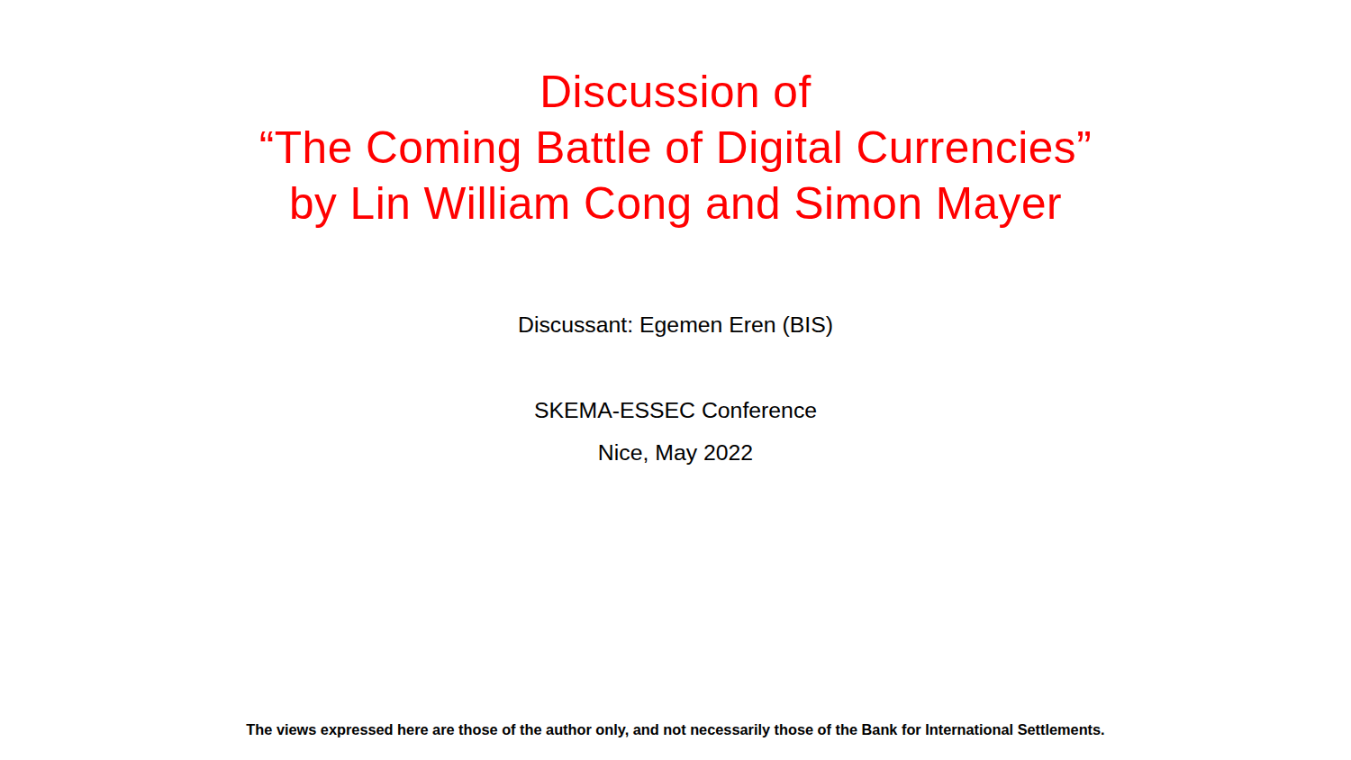Discussion of
“The Coming Battle of Digital Currencies”
by Lin William Cong and Simon Mayer
Discussant: Egemen Eren (BIS)
SKEMA-ESSEC Conference
Nice, May 2022
The views expressed here are those of the author only, and not necessarily those of the Bank for International Settlements.